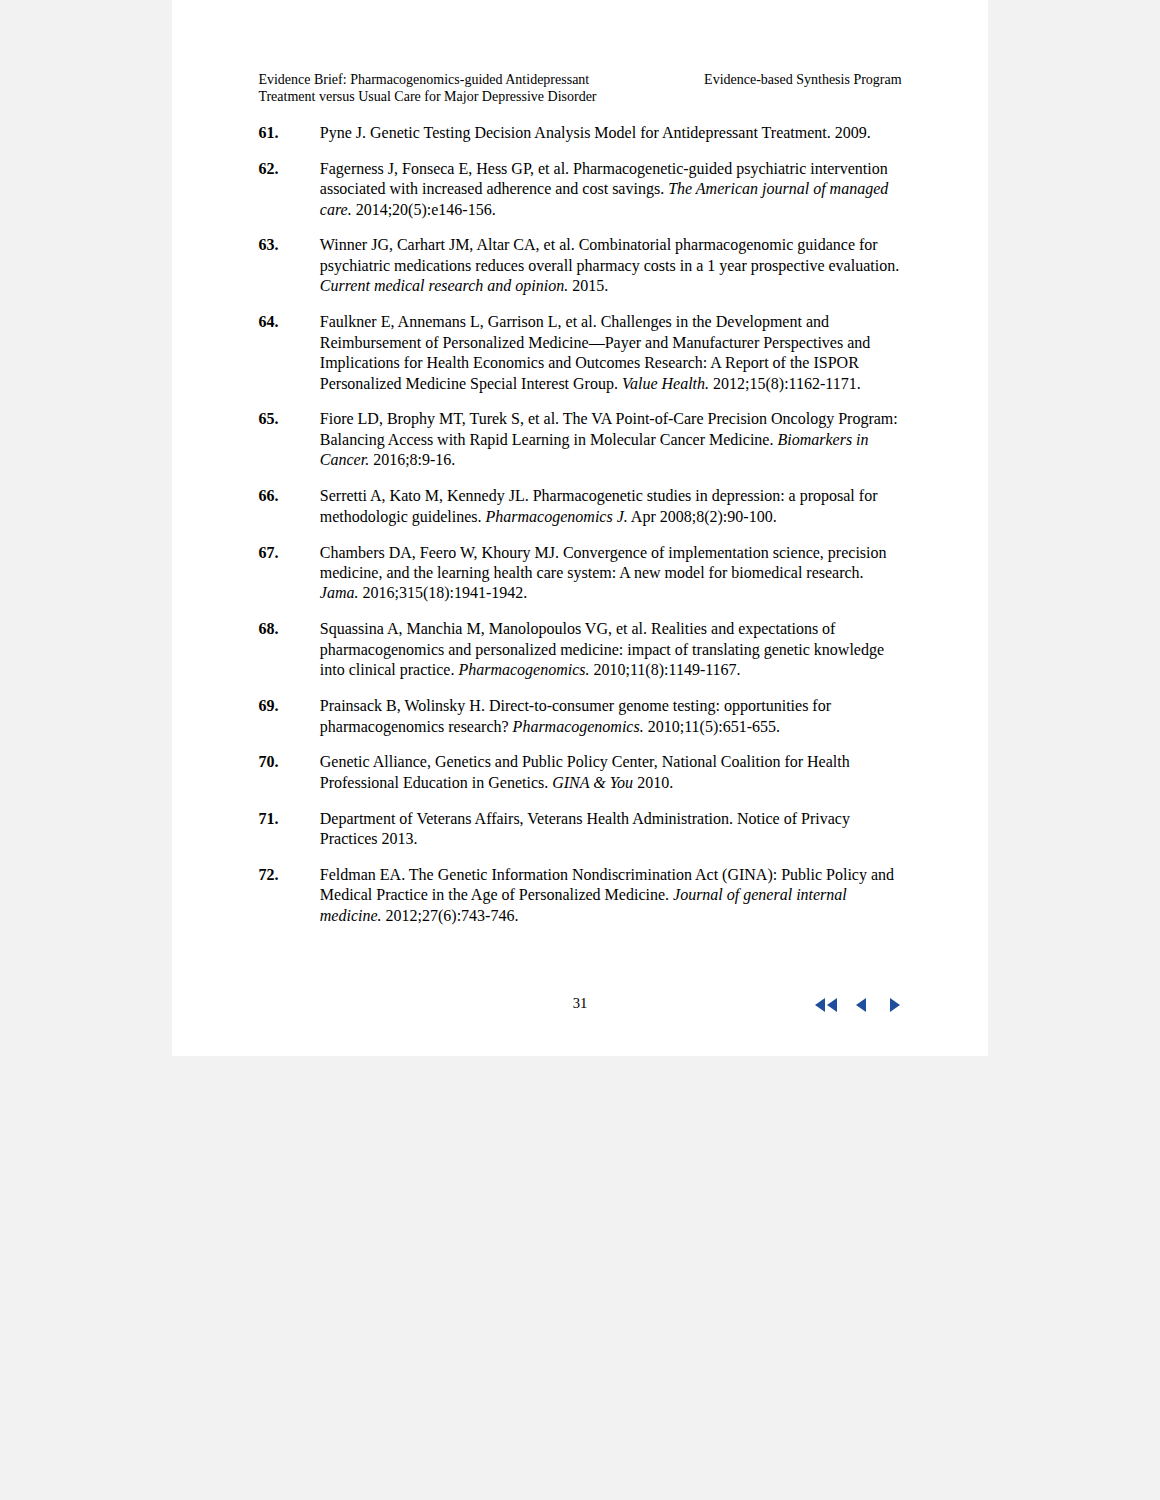Evidence Brief: Pharmacogenomics-guided Antidepressant
Treatment versus Usual Care for Major Depressive Disorder
Evidence-based Synthesis Program
61. Pyne J. Genetic Testing Decision Analysis Model for Antidepressant Treatment. 2009.
62. Fagerness J, Fonseca E, Hess GP, et al. Pharmacogenetic-guided psychiatric intervention associated with increased adherence and cost savings. The American journal of managed care. 2014;20(5):e146-156.
63. Winner JG, Carhart JM, Altar CA, et al. Combinatorial pharmacogenomic guidance for psychiatric medications reduces overall pharmacy costs in a 1 year prospective evaluation. Current medical research and opinion. 2015.
64. Faulkner E, Annemans L, Garrison L, et al. Challenges in the Development and Reimbursement of Personalized Medicine—Payer and Manufacturer Perspectives and Implications for Health Economics and Outcomes Research: A Report of the ISPOR Personalized Medicine Special Interest Group. Value Health. 2012;15(8):1162-1171.
65. Fiore LD, Brophy MT, Turek S, et al. The VA Point-of-Care Precision Oncology Program: Balancing Access with Rapid Learning in Molecular Cancer Medicine. Biomarkers in Cancer. 2016;8:9-16.
66. Serretti A, Kato M, Kennedy JL. Pharmacogenetic studies in depression: a proposal for methodologic guidelines. Pharmacogenomics J. Apr 2008;8(2):90-100.
67. Chambers DA, Feero W, Khoury MJ. Convergence of implementation science, precision medicine, and the learning health care system: A new model for biomedical research. Jama. 2016;315(18):1941-1942.
68. Squassina A, Manchia M, Manolopoulos VG, et al. Realities and expectations of pharmacogenomics and personalized medicine: impact of translating genetic knowledge into clinical practice. Pharmacogenomics. 2010;11(8):1149-1167.
69. Prainsack B, Wolinsky H. Direct-to-consumer genome testing: opportunities for pharmacogenomics research? Pharmacogenomics. 2010;11(5):651-655.
70. Genetic Alliance, Genetics and Public Policy Center, National Coalition for Health Professional Education in Genetics. GINA & You 2010.
71. Department of Veterans Affairs, Veterans Health Administration. Notice of Privacy Practices 2013.
72. Feldman EA. The Genetic Information Nondiscrimination Act (GINA): Public Policy and Medical Practice in the Age of Personalized Medicine. Journal of general internal medicine. 2012;27(6):743-746.
31